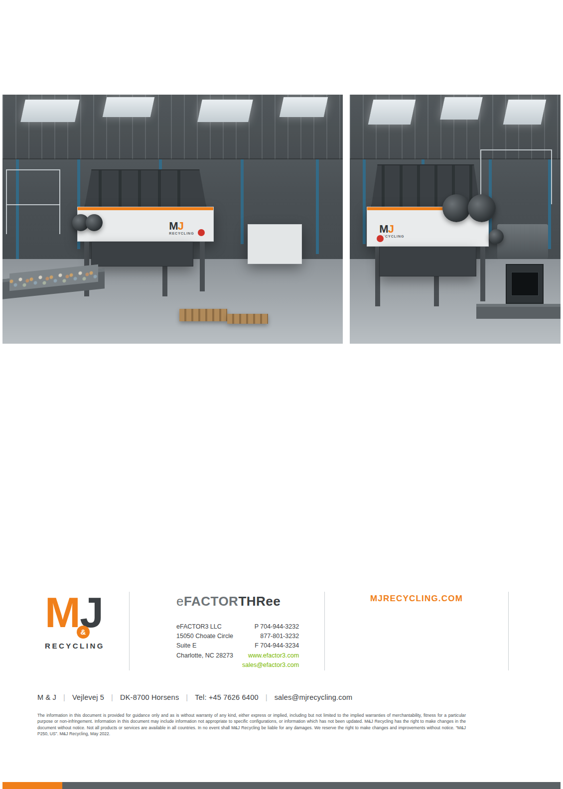MJRECYCLING
MJRECYCLING
M J &
RECYCLING
eFACTOR THRee
eFACTOR3 LLC
15050 Choate Circle
Suite E
Charlotte, NC 28273
P 704-944-3232
877-801-3232
F 704-944-3234
www.efactor3.com
sales@efactor3.com
MJRECYCLING.COM
M & J | Vejlevej 5 | DK-8700 Horsens | Tel: +45 7626 6400 | sales@mjrecycling.com
The information in this document is provided for guidance only and as is without warranty of any kind, either express or implied, including but not limited to the implied warranties of merchantability, fitness for a particular purpose or non-infringement. Information in this document may include information not appropriate to specific configurations, or information which has not been updated. M&J Recycling has the right to make changes in the document without notice. Not all products or services are available in all countries. In no event shall M&J Recycling be liable for any damages. We reserve the right to make changes and improvements without notice. “M&J P250, US”. M&J Recycling, May 2022.